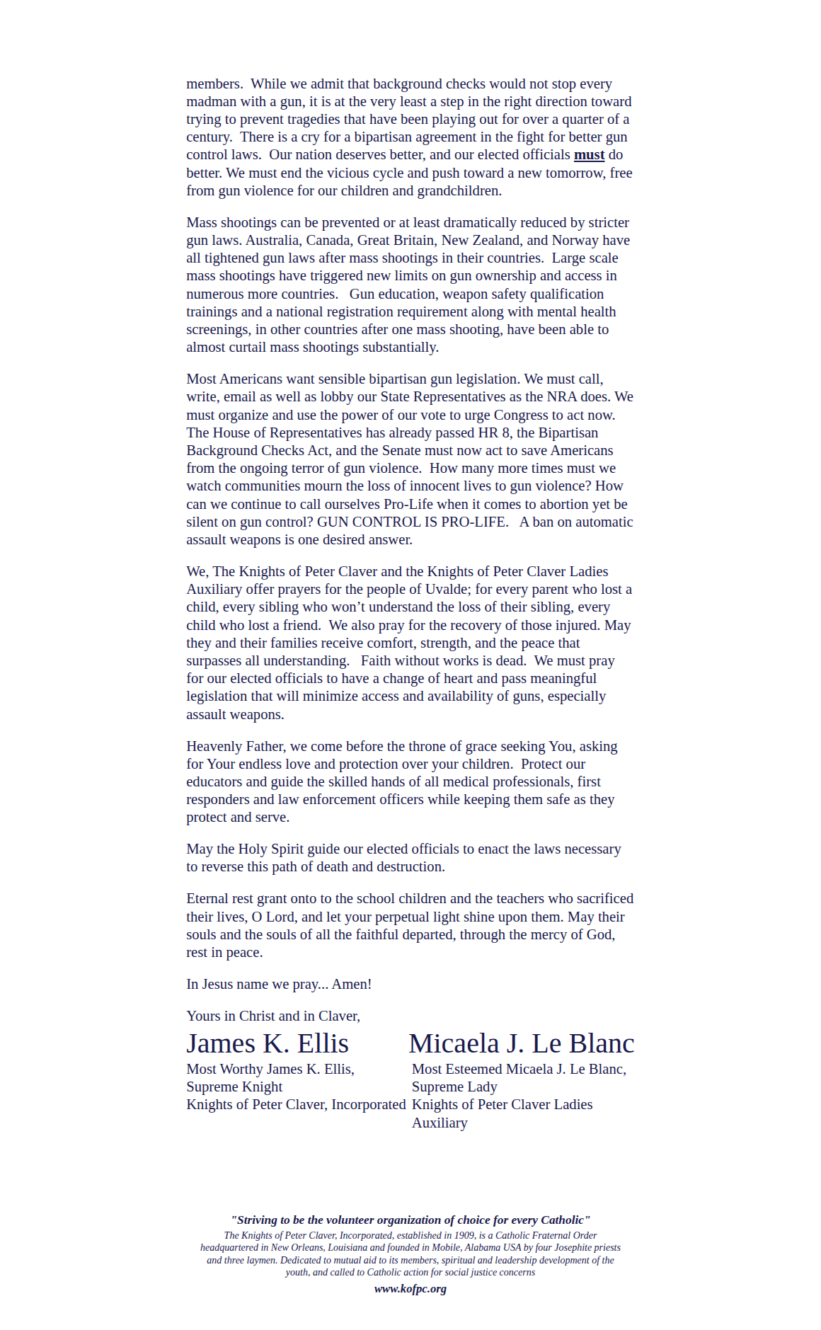members. While we admit that background checks would not stop every madman with a gun, it is at the very least a step in the right direction toward trying to prevent tragedies that have been playing out for over a quarter of a century. There is a cry for a bipartisan agreement in the fight for better gun control laws. Our nation deserves better, and our elected officials must do better. We must end the vicious cycle and push toward a new tomorrow, free from gun violence for our children and grandchildren.
Mass shootings can be prevented or at least dramatically reduced by stricter gun laws. Australia, Canada, Great Britain, New Zealand, and Norway have all tightened gun laws after mass shootings in their countries. Large scale mass shootings have triggered new limits on gun ownership and access in numerous more countries. Gun education, weapon safety qualification trainings and a national registration requirement along with mental health screenings, in other countries after one mass shooting, have been able to almost curtail mass shootings substantially.
Most Americans want sensible bipartisan gun legislation. We must call, write, email as well as lobby our State Representatives as the NRA does. We must organize and use the power of our vote to urge Congress to act now. The House of Representatives has already passed HR 8, the Bipartisan Background Checks Act, and the Senate must now act to save Americans from the ongoing terror of gun violence. How many more times must we watch communities mourn the loss of innocent lives to gun violence? How can we continue to call ourselves Pro-Life when it comes to abortion yet be silent on gun control? GUN CONTROL IS PRO-LIFE. A ban on automatic assault weapons is one desired answer.
We, The Knights of Peter Claver and the Knights of Peter Claver Ladies Auxiliary offer prayers for the people of Uvalde; for every parent who lost a child, every sibling who won’t understand the loss of their sibling, every child who lost a friend. We also pray for the recovery of those injured. May they and their families receive comfort, strength, and the peace that surpasses all understanding. Faith without works is dead. We must pray for our elected officials to have a change of heart and pass meaningful legislation that will minimize access and availability of guns, especially assault weapons.
Heavenly Father, we come before the throne of grace seeking You, asking for Your endless love and protection over your children. Protect our educators and guide the skilled hands of all medical professionals, first responders and law enforcement officers while keeping them safe as they protect and serve.
May the Holy Spirit guide our elected officials to enact the laws necessary to reverse this path of death and destruction.
Eternal rest grant onto to the school children and the teachers who sacrificed their lives, O Lord, and let your perpetual light shine upon them. May their souls and the souls of all the faithful departed, through the mercy of God, rest in peace.
In Jesus name we pray... Amen!
Yours in Christ and in Claver,
| James K. Ellis Most Worthy James K. Ellis, Supreme Knight Knights of Peter Claver, Incorporated | Micaela J. Le Blanc Most Esteemed Micaela J. Le Blanc, Supreme Lady Knights of Peter Claver Ladies Auxiliary |
"Striving to be the volunteer organization of choice for every Catholic"
The Knights of Peter Claver, Incorporated, established in 1909, is a Catholic Fraternal Order headquartered in New Orleans, Louisiana and founded in Mobile, Alabama USA by four Josephite priests and three laymen. Dedicated to mutual aid to its members, spiritual and leadership development of the youth, and called to Catholic action for social justice concerns
www.kofpc.org